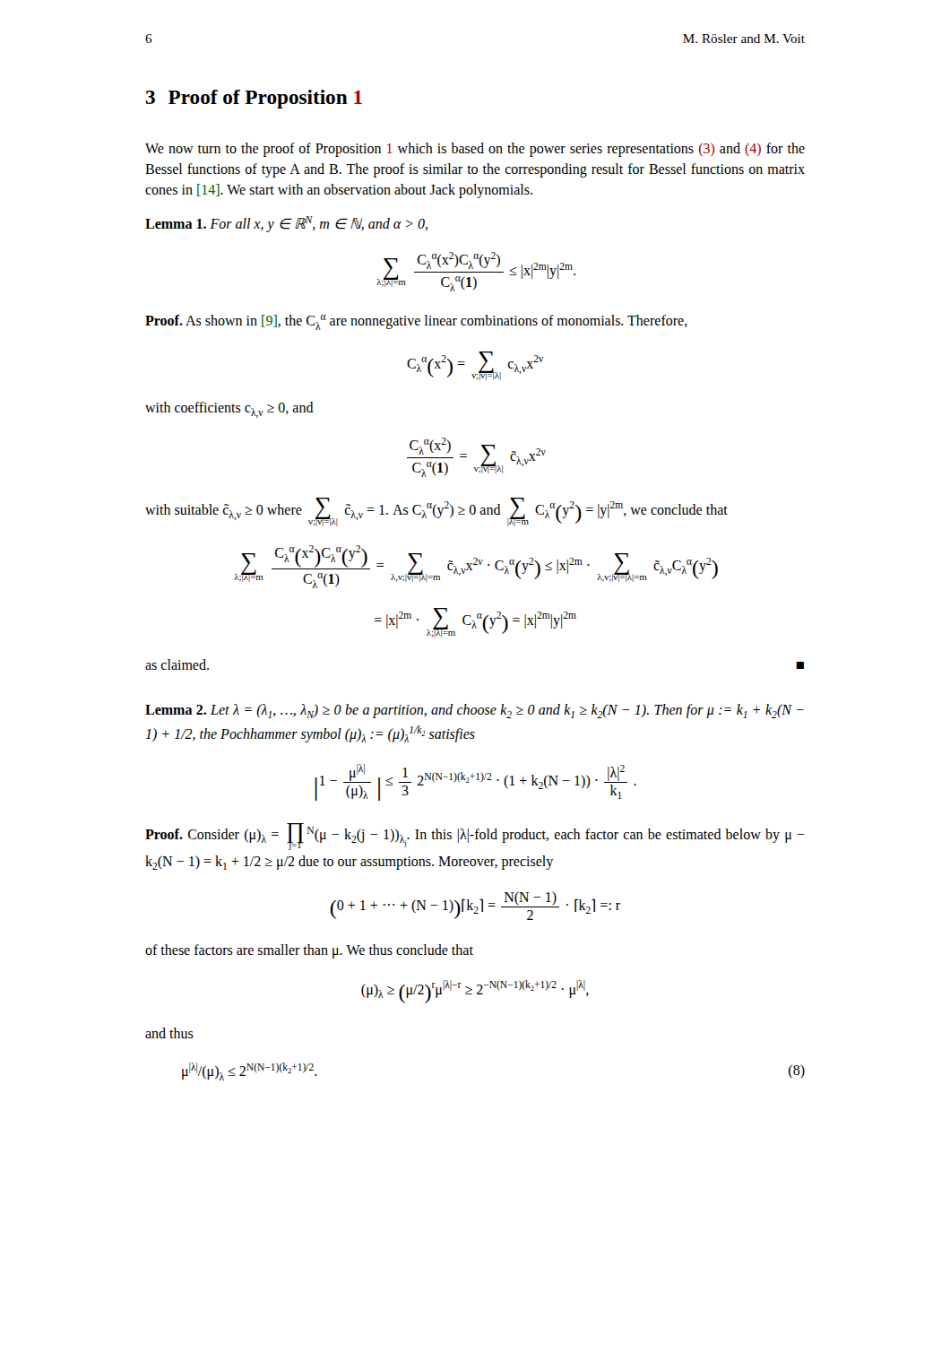6 M. Rösler and M. Voit
3 Proof of Proposition 1
We now turn to the proof of Proposition 1 which is based on the power series representations (3) and (4) for the Bessel functions of type A and B. The proof is similar to the corresponding result for Bessel functions on matrix cones in [14]. We start with an observation about Jack polynomials.
Lemma 1. For all x, y ∈ ℝN, m ∈ ℕ, and α > 0,
∑λ;|λ|=m
| C λ α (x 2 )C λ α (y 2 ) |
| C λ α ( 1 ) |
≤ |x|2m|y|2m.
Proof. As shown in [9], the Cλα are nonnegative linear combinations of monomials. Therefore,
Cλα(x2) = ∑ν;|ν|=|λ| cλ,νx2ν
with coefficients cλ,ν ≥ 0, and
| C λ α (x 2 ) |
| C λ α ( 1 ) |
= ∑ν;|ν|=|λ| c̃λ,νx2ν
with suitable c̃λ,ν ≥ 0 where ∑ν;|ν|=|λ| c̃λ,ν = 1. As Cλα(y2) ≥ 0 and ∑|λ|=m Cλα(y2) = |y|2m, we conclude that
∑λ;|λ|=m
| C λ α ( x 2 ) C λ α ( y 2 ) |
| C λ α ( 1 ) |
= ∑λ,ν;|ν|=|λ|=m c̃λ,νx2ν · Cλα(y2) ≤ |x|2m · ∑λ,ν;|ν|=|λ|=m c̃λ,νCλα(y2)
= |x|2m · ∑λ;|λ|=m Cλα(y2) = |x|2m|y|2m
as claimed. ■
Lemma 2. Let λ = (λ1, …, λN) ≥ 0 be a partition, and choose k2 ≥ 0 and k1 ≥ k2(N − 1). Then for μ := k1 + k2(N − 1) + 1/2, the Pochhammer symbol (μ)λ := (μ)λ1/k2 satisfies
|1 −
| μ /λ/ |
| (μ) λ |
| ≤
| 1 |
| 3 |
2N(N−1)(k2+1)/2 · (1 + k2(N − 1)) ·
| /λ/ 2 |
| k 1 |
.
Proof. Consider (μ)λ = ∏j=1N(μ − k2(j − 1))λj. In this |λ|-fold product, each factor can be estimated below by μ − k2(N − 1) = k1 + 1/2 ≥ μ/2 due to our assumptions. Moreover, precisely
(0 + 1 + ··· + (N − 1))⌈k2⌉ =
| N(N − 1) |
| 2 |
· ⌈k2⌉ =: r
of these factors are smaller than μ. We thus conclude that
(μ)λ ≥ (μ/2)rμ|λ|−r ≥ 2−N(N−1)(k2+1)/2 · μ|λ|,
and thus
μ|λ|/(μ)λ ≤ 2N(N−1)(k2+1)/2. (8)